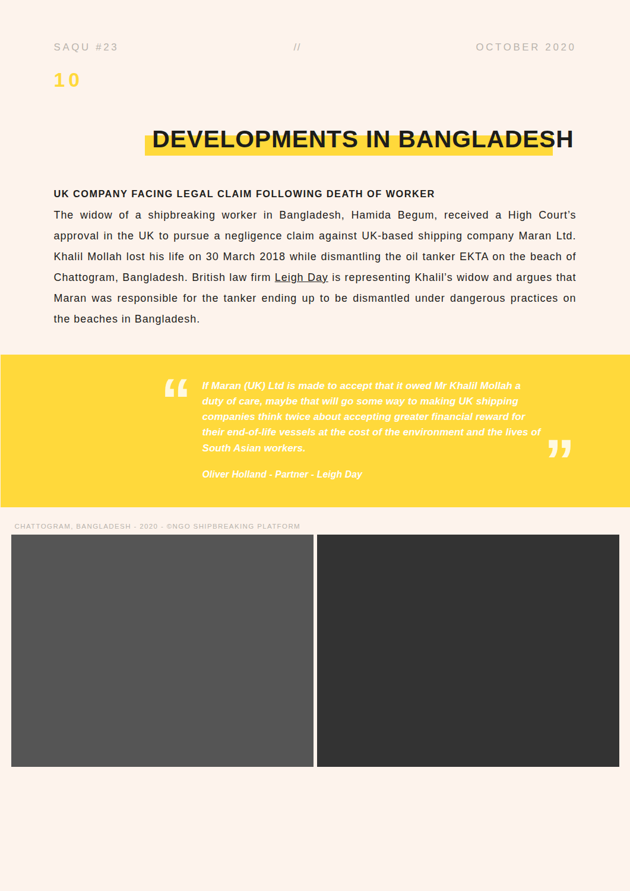SAQU #23 // OCTOBER 2020
10
Developments in Bangladesh
UK company facing legal claim following death of worker
The widow of a shipbreaking worker in Bangladesh, Hamida Begum, received a High Court’s approval in the UK to pursue a negligence claim against UK-based shipping company Maran Ltd. Khalil Mollah lost his life on 30 March 2018 while dismantling the oil tanker EKTA on the beach of Chattogram, Bangladesh. British law firm Leigh Day is representing Khalil’s widow and argues that Maran was responsible for the tanker ending up to be dismantled under dangerous practices on the beaches in Bangladesh.
“
If Maran (UK) Ltd is made to accept that it owed Mr Khalil Mollah a duty of care, maybe that will go some way to making UK shipping companies think twice about accepting greater financial reward for their end-of-life vessels at the cost of the environment and the lives of South Asian workers.
Oliver Holland - Partner - Leigh Day
”
Chattogram, Bangladesh - 2020 - ©NGO Shipbreaking Platform